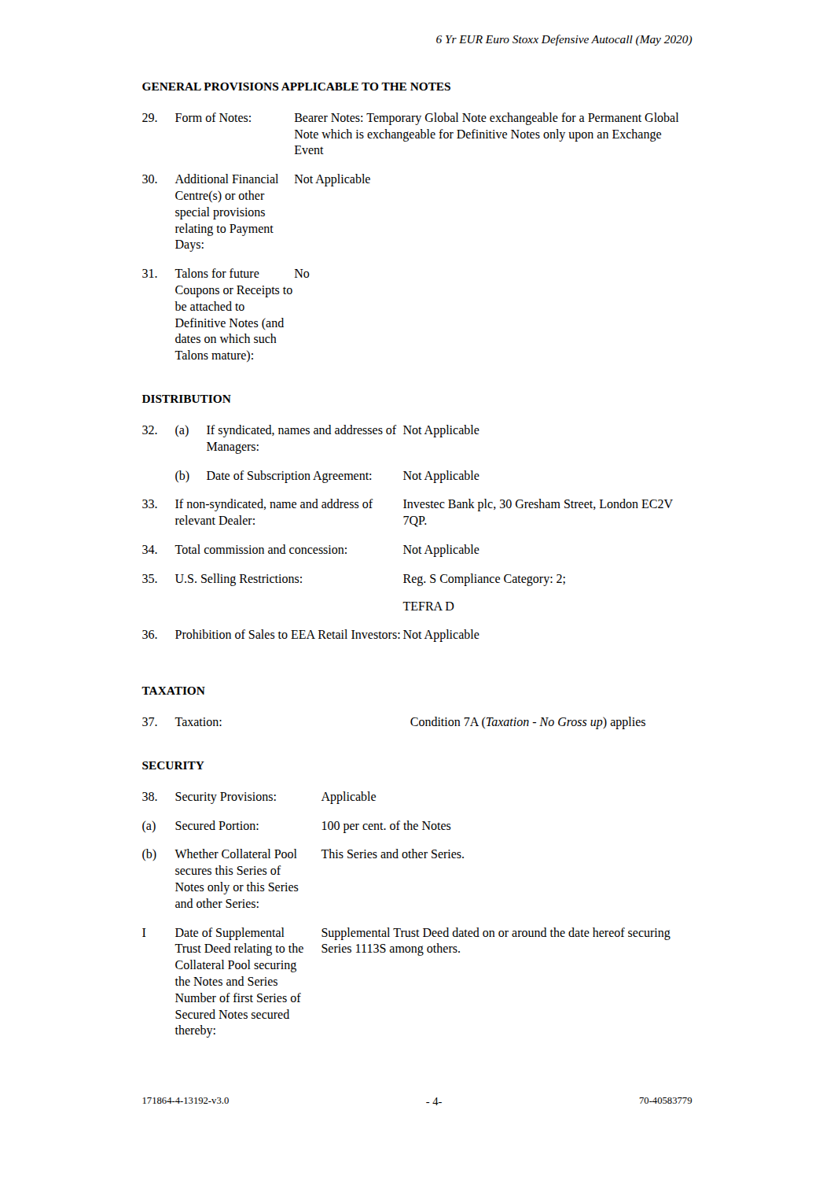6 Yr EUR Euro Stoxx Defensive Autocall (May 2020)
General Provisions Applicable to the Notes
| 29. | Form of Notes: | Bearer Notes: Temporary Global Note exchangeable for a Permanent Global Note which is exchangeable for Definitive Notes only upon an Exchange Event |
| 30. | Additional Financial Centre(s) or other special provisions relating to Payment Days: | Not Applicable |
| 31. | Talons for future Coupons or Receipts to be attached to Definitive Notes (and dates on which such Talons mature): | No |
Distribution
| 32. | (a) | If syndicated, names and addresses of Managers: | Not Applicable |
| | (b) | Date of Subscription Agreement: | Not Applicable |
| 33. | If non-syndicated, name and address of relevant Dealer: | Investec Bank plc, 30 Gresham Street, London EC2V 7QP. |
| 34. | Total commission and concession: | Not Applicable |
| 35. | U.S. Selling Restrictions: | Reg. S Compliance Category: 2; TEFRA D |
| 36. | Prohibition of Sales to EEA Retail Investors: | Not Applicable |
Taxation
| 37. | Taxation: | Condition 7A ( Taxation - No Gross up ) applies |
Security
| 38. | Security Provisions: | Applicable |
| (a) | Secured Portion: | 100 per cent. of the Notes |
| (b) | Whether Collateral Pool secures this Series of Notes only or this Series and other Series: | This Series and other Series. |
| I | Date of Supplemental Trust Deed relating to the Collateral Pool securing the Notes and Series Number of first Series of Secured Notes secured thereby: | Supplemental Trust Deed dated on or around the date hereof securing Series 1113S among others. |
171864-4-13192-v3.0
- 4-
70-40583779